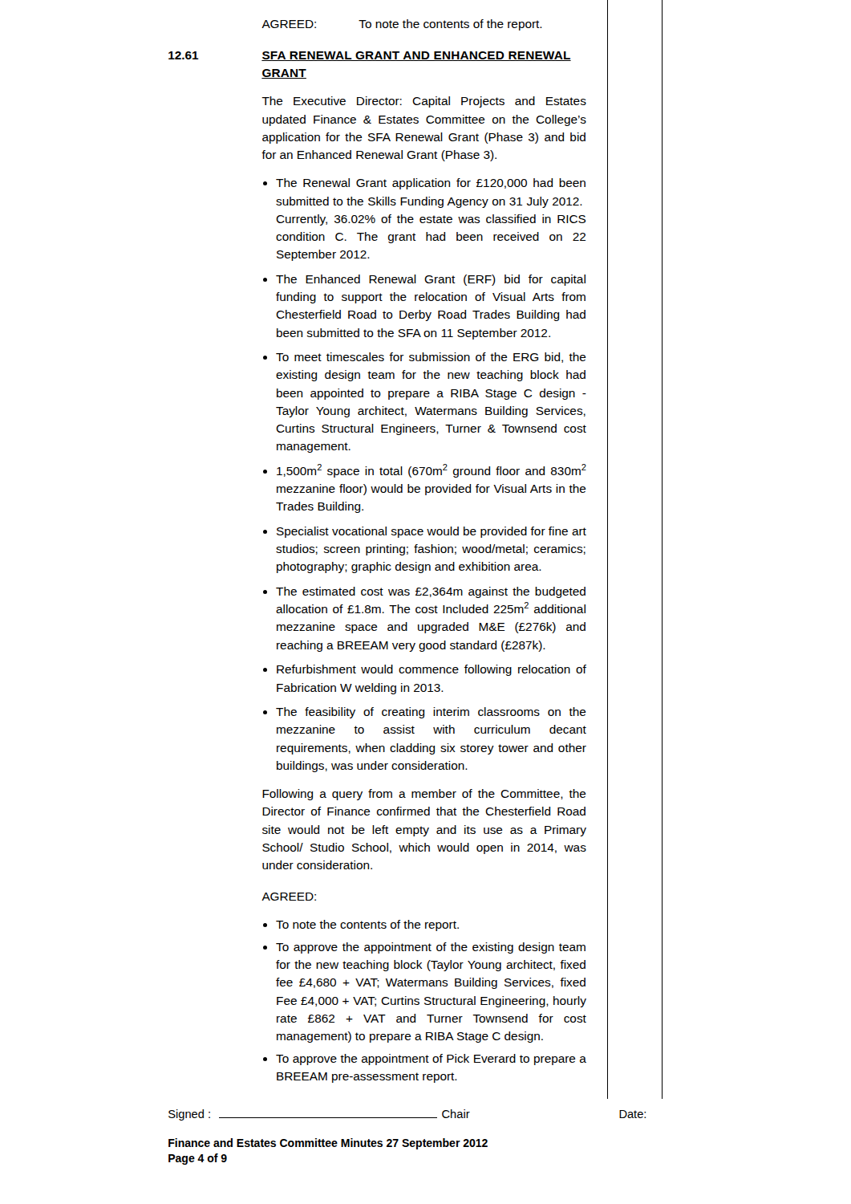AGREED:
To note the contents of the report.
12.61
SFA Renewal Grant and Enhanced Renewal Grant
The Executive Director: Capital Projects and Estates updated Finance & Estates Committee on the College’s application for the SFA Renewal Grant (Phase 3) and bid for an Enhanced Renewal Grant (Phase 3).
The Renewal Grant application for £120,000 had been submitted to the Skills Funding Agency on 31 July 2012. Currently, 36.02% of the estate was classified in RICS condition C. The grant had been received on 22 September 2012.
The Enhanced Renewal Grant (ERF) bid for capital funding to support the relocation of Visual Arts from Chesterfield Road to Derby Road Trades Building had been submitted to the SFA on 11 September 2012.
To meet timescales for submission of the ERG bid, the existing design team for the new teaching block had been appointed to prepare a RIBA Stage C design - Taylor Young architect, Watermans Building Services, Curtins Structural Engineers, Turner & Townsend cost management.
1,500m2 space in total (670m2 ground floor and 830m2 mezzanine floor) would be provided for Visual Arts in the Trades Building.
Specialist vocational space would be provided for fine art studios; screen printing; fashion; wood/metal; ceramics; photography; graphic design and exhibition area.
The estimated cost was £2,364m against the budgeted allocation of £1.8m. The cost Included 225m2 additional mezzanine space and upgraded M&E (£276k) and reaching a BREEAM very good standard (£287k).
Refurbishment would commence following relocation of Fabrication W welding in 2013.
The feasibility of creating interim classrooms on the mezzanine to assist with curriculum decant requirements, when cladding six storey tower and other buildings, was under consideration.
Following a query from a member of the Committee, the Director of Finance confirmed that the Chesterfield Road site would not be left empty and its use as a Primary School/ Studio School, which would open in 2014, was under consideration.
AGREED:
To note the contents of the report.
To approve the appointment of the existing design team for the new teaching block (Taylor Young architect, fixed fee £4,680 + VAT; Watermans Building Services, fixed Fee £4,000 + VAT; Curtins Structural Engineering, hourly rate £862 + VAT and Turner Townsend for cost management) to prepare a RIBA Stage C design.
To approve the appointment of Pick Everard to prepare a BREEAM pre-assessment report.
Signed : Chair
Date:
Finance and Estates Committee Minutes 27 September 2012
Page 4 of 9